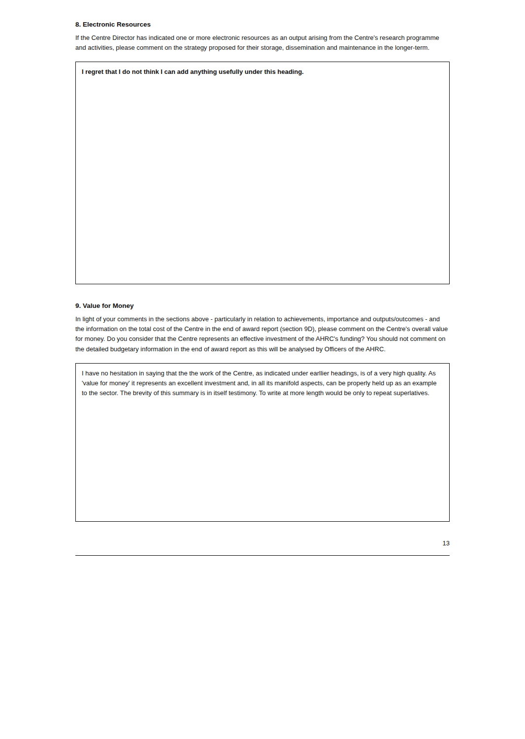8. Electronic Resources
If the Centre Director has indicated one or more electronic resources as an output arising from the Centre's research programme and activities, please comment on the strategy proposed for their storage, dissemination and maintenance in the longer-term.
I regret that I do not think I can add anything usefully under this heading.
9. Value for Money
In light of your comments in the sections above - particularly in relation to achievements, importance and outputs/outcomes - and the information on the total cost of the Centre in the end of award report (section 9D), please comment on the Centre's overall value for money. Do you consider that the Centre represents an effective investment of the AHRC's funding? You should not comment on the detailed budgetary information in the end of award report as this will be analysed by Officers of the AHRC.
I have no hesitation in saying that the the work of the Centre, as indicated under earllier headings, is of a very high quality. As 'value for money' it represents an excellent investment and, in all its manifold aspects, can be properly held up as an example to the sector. The brevity of this summary is in itself testimony. To write at more length would be only to repeat superlatives.
13